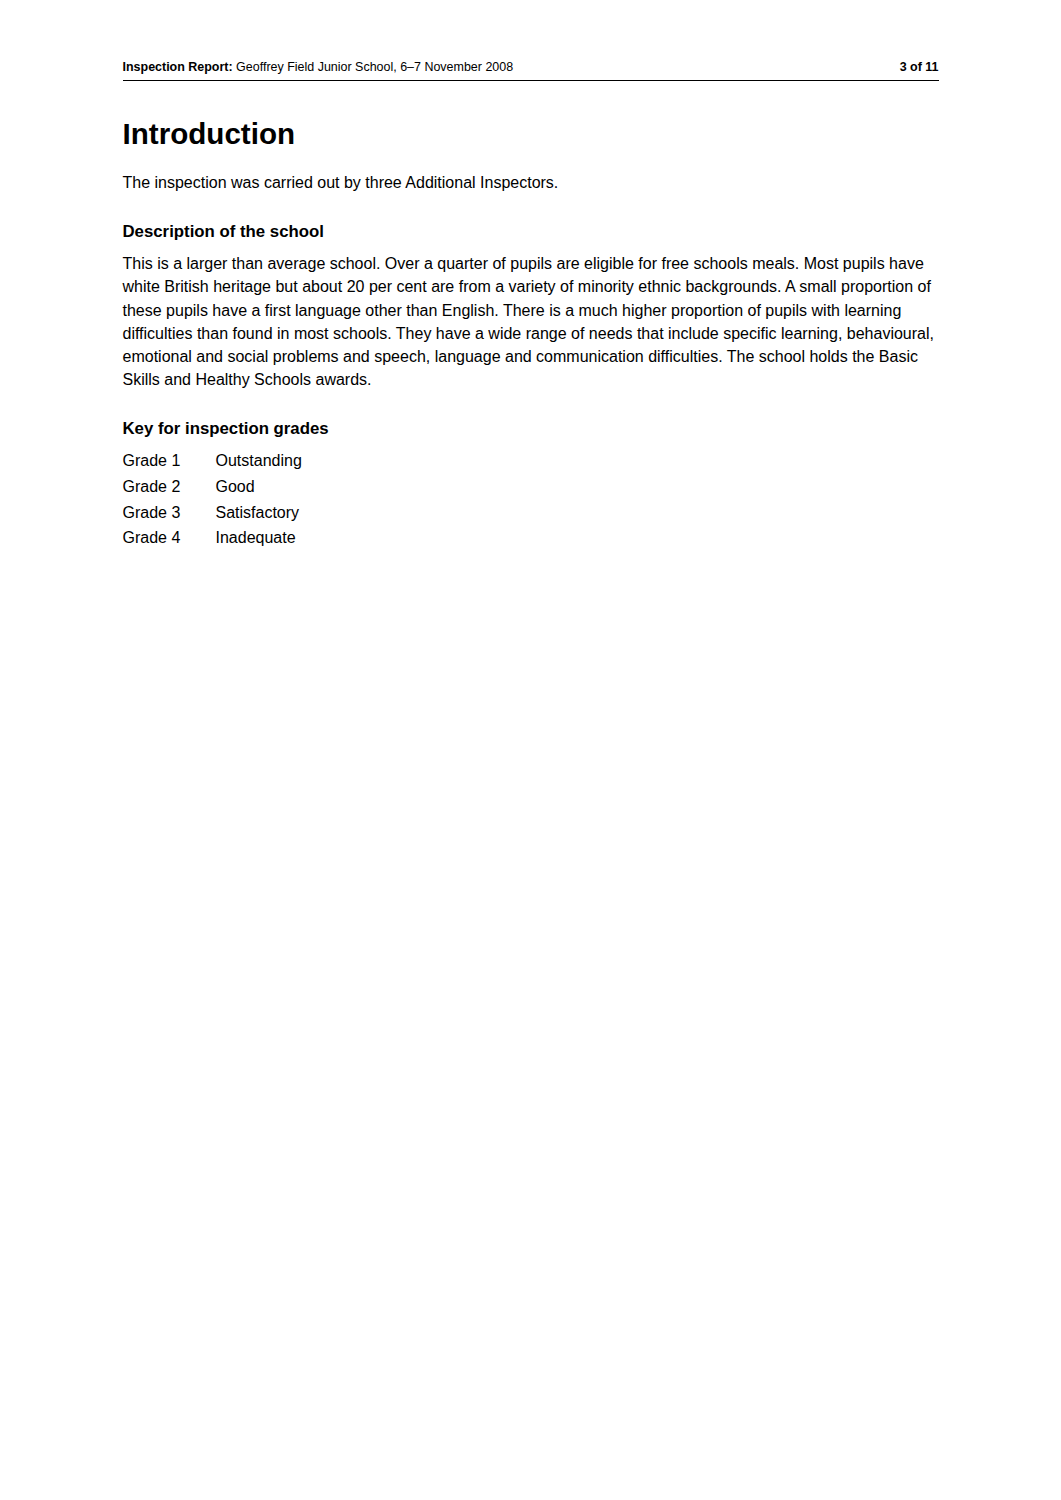Inspection Report: Geoffrey Field Junior School, 6–7 November 2008
3 of 11
Introduction
The inspection was carried out by three Additional Inspectors.
Description of the school
This is a larger than average school. Over a quarter of pupils are eligible for free schools meals. Most pupils have white British heritage but about 20 per cent are from a variety of minority ethnic backgrounds. A small proportion of these pupils have a first language other than English. There is a much higher proportion of pupils with learning difficulties than found in most schools. They have a wide range of needs that include specific learning, behavioural, emotional and social problems and speech, language and communication difficulties. The school holds the Basic Skills and Healthy Schools awards.
Key for inspection grades
Grade 1
Outstanding
Grade 2
Good
Grade 3
Satisfactory
Grade 4
Inadequate